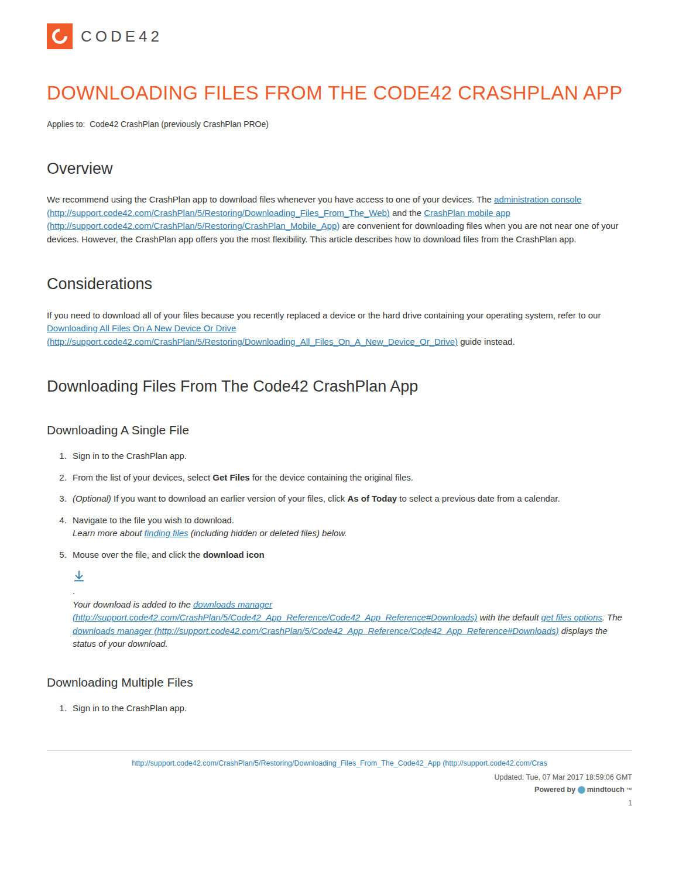CODE42
DOWNLOADING FILES FROM THE CODE42 CRASHPLAN APP
Applies to: Code42 CrashPlan (previously CrashPlan PROe)
Overview
We recommend using the CrashPlan app to download files whenever you have access to one of your devices. The administration console (http://support.code42.com/CrashPlan/5/Restoring/Downloading_Files_From_The_Web) and the CrashPlan mobile app (http://support.code42.com/CrashPlan/5/Restoring/CrashPlan_Mobile_App) are convenient for downloading files when you are not near one of your devices. However, the CrashPlan app offers you the most flexibility. This article describes how to download files from the CrashPlan app.
Considerations
If you need to download all of your files because you recently replaced a device or the hard drive containing your operating system, refer to our Downloading All Files On A New Device Or Drive (http://support.code42.com/CrashPlan/5/Restoring/Downloading_All_Files_On_A_New_Device_Or_Drive) guide instead.
Downloading Files From The Code42 CrashPlan App
Downloading A Single File
Sign in to the CrashPlan app.
From the list of your devices, select Get Files for the device containing the original files.
(Optional) If you want to download an earlier version of your files, click As of Today to select a previous date from a calendar.
Navigate to the file you wish to download.
Learn more about finding files (including hidden or deleted files) below.
Mouse over the file, and click the download icon .
Your download is added to the downloads manager (http://support.code42.com/CrashPlan/5/Code42_App_Reference/Code42_App_Reference#Downloads) with the default get files options. The downloads manager (http://support.code42.com/CrashPlan/5/Code42_App_Reference/Code42_App_Reference#Downloads) displays the status of your download.
Downloading Multiple Files
Sign in to the CrashPlan app.
http://support.code42.com/CrashPlan/5/Restoring/Downloading_Files_From_The_Code42_App (http://support.code42.com/Cras
Updated: Tue, 07 Mar 2017 18:59:06 GMT
Powered by mindtouch™
1